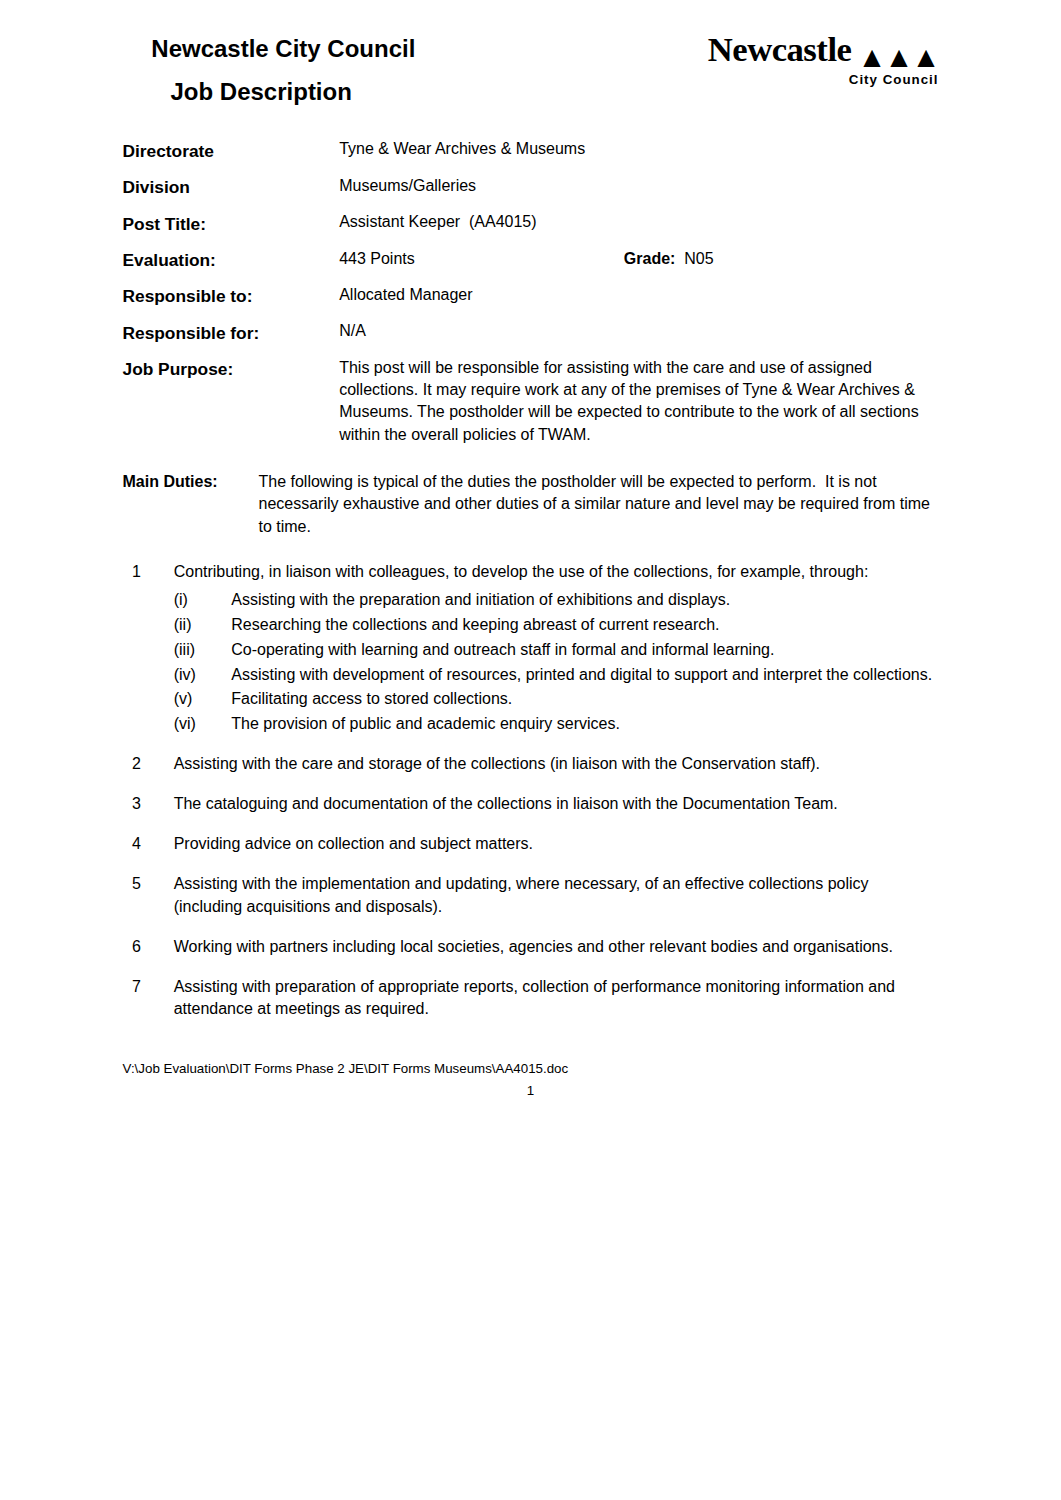Newcastle▲▲▲
City Council
Newcastle City Council
Job Description
| Directorate | Tyne & Wear Archives & Museums |
| Division | Museums/Galleries |
| Post Title: | Assistant Keeper (AA4015) |
| Evaluation: | 443 Points | Grade: N05 |
| Responsible to: | Allocated Manager |
| Responsible for: | N/A |
| Job Purpose: | This post will be responsible for assisting with the care and use of assigned collections. It may require work at any of the premises of Tyne & Wear Archives & Museums. The postholder will be expected to contribute to the work of all sections within the overall policies of TWAM. |
Main Duties:
The following is typical of the duties the postholder will be expected to perform. It is not necessarily exhaustive and other duties of a similar nature and level may be required from time to time.
Contributing, in liaison with colleagues, to develop the use of the collections, for example, through:
Assisting with the preparation and initiation of exhibitions and displays.
Researching the collections and keeping abreast of current research.
Co-operating with learning and outreach staff in formal and informal learning.
Assisting with development of resources, printed and digital to support and interpret the collections.
Facilitating access to stored collections.
The provision of public and academic enquiry services.
Assisting with the care and storage of the collections (in liaison with the Conservation staff).
The cataloguing and documentation of the collections in liaison with the Documentation Team.
Providing advice on collection and subject matters.
Assisting with the implementation and updating, where necessary, of an effective collections policy (including acquisitions and disposals).
Working with partners including local societies, agencies and other relevant bodies and organisations.
Assisting with preparation of appropriate reports, collection of performance monitoring information and attendance at meetings as required.
V:\Job Evaluation\DIT Forms Phase 2 JE\DIT Forms Museums\AA4015.doc
1